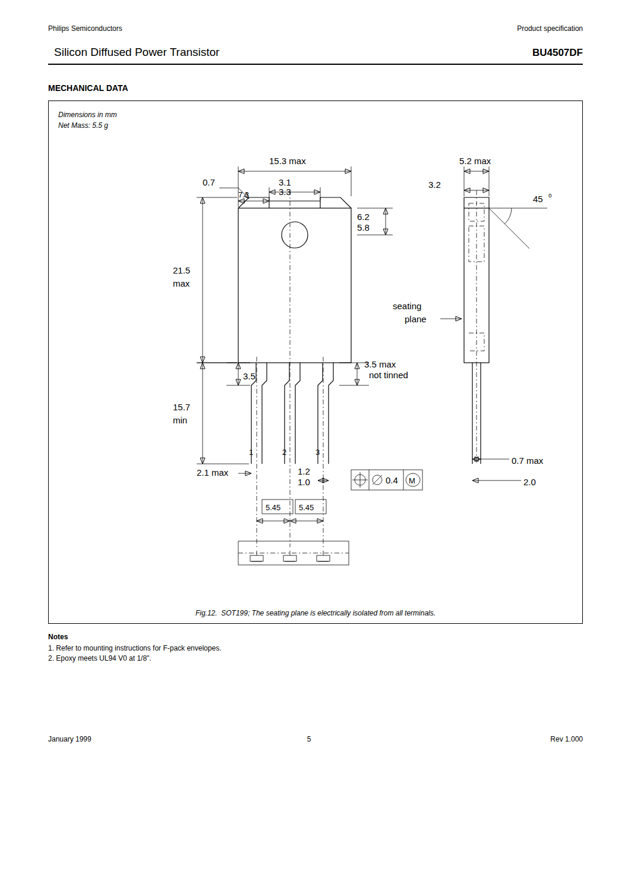Philips Semiconductors Product specification
Silicon Diffused Power Transistor
BU4507DF
MECHANICAL DATA
Dimensions in mm
Net Mass: 5.5 g
1 2 3 15.3 max 3.1 3.3 0.7 7.3 6.2 5.8 21.5 max 3.5 15.7 min 3.5 max not tinned 2.1 max 1.2 1.0 0.4 M 5.45 5.45 5.2 max 3.2 45 o seating plane 0.7 max 2.0
Fig.12. SOT199; The seating plane is electrically isolated from all terminals.
Notes
1. Refer to mounting instructions for F-pack envelopes.
2. Epoxy meets UL94 V0 at 1/8".
January 1999 5 Rev 1.000